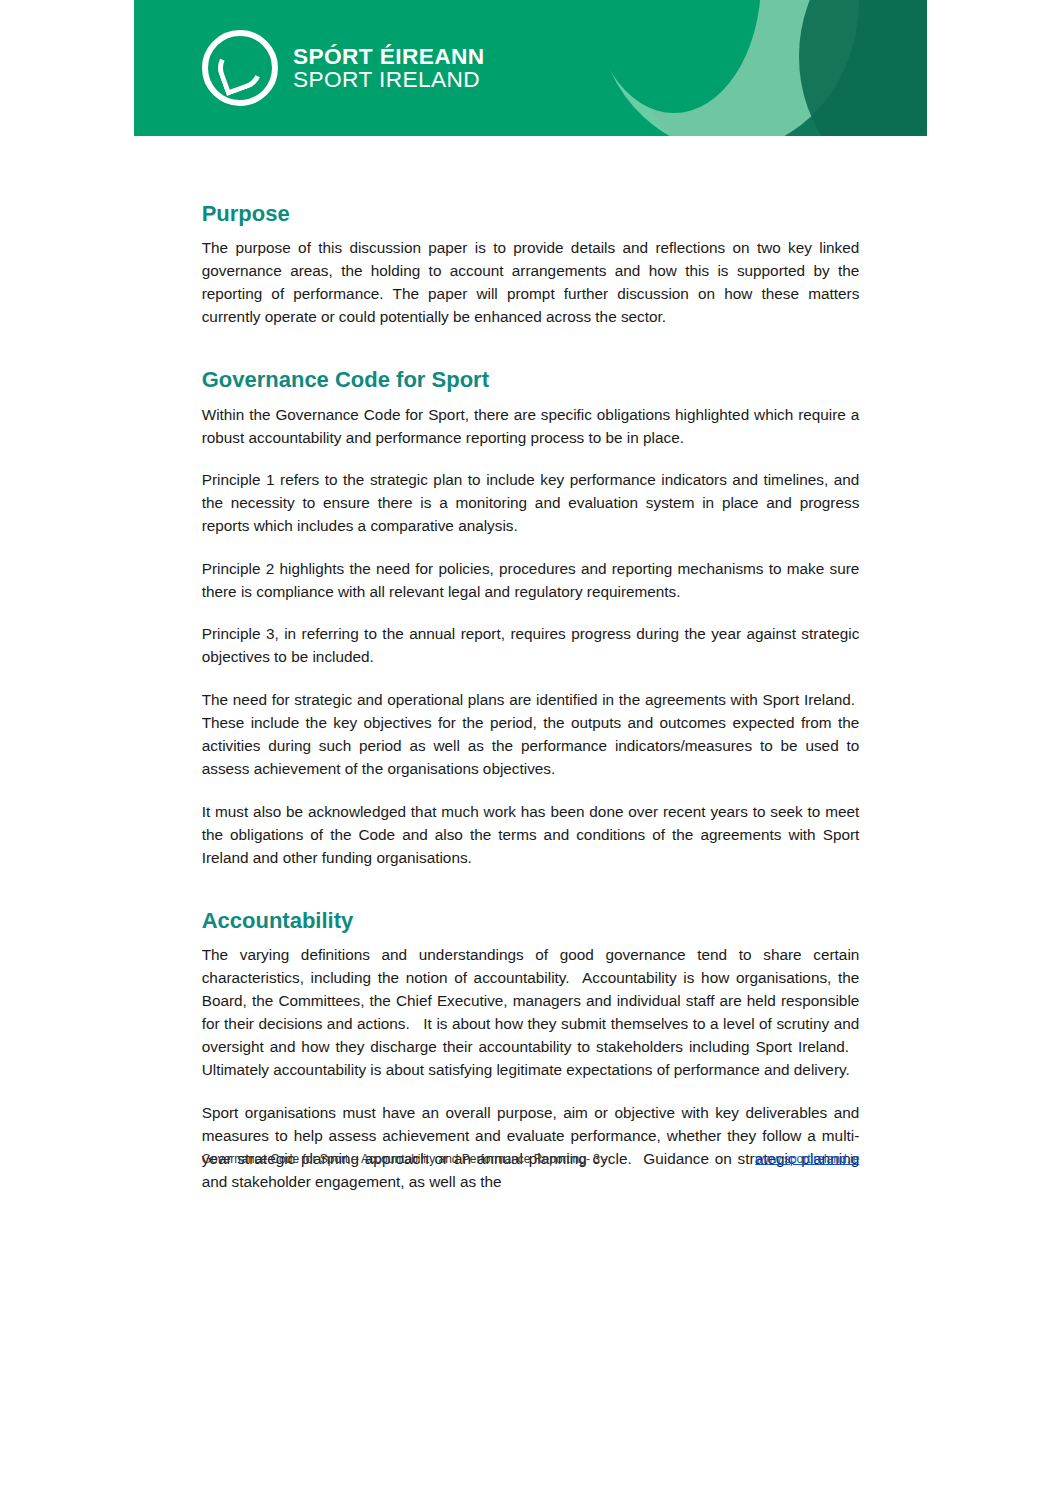SPÓRT ÉIREANN SPORT IRELAND
Purpose
The purpose of this discussion paper is to provide details and reflections on two key linked governance areas, the holding to account arrangements and how this is supported by the reporting of performance. The paper will prompt further discussion on how these matters currently operate or could potentially be enhanced across the sector.
Governance Code for Sport
Within the Governance Code for Sport, there are specific obligations highlighted which require a robust accountability and performance reporting process to be in place.
Principle 1 refers to the strategic plan to include key performance indicators and timelines, and the necessity to ensure there is a monitoring and evaluation system in place and progress reports which includes a comparative analysis.
Principle 2 highlights the need for policies, procedures and reporting mechanisms to make sure there is compliance with all relevant legal and regulatory requirements.
Principle 3, in referring to the annual report, requires progress during the year against strategic objectives to be included.
The need for strategic and operational plans are identified in the agreements with Sport Ireland. These include the key objectives for the period, the outputs and outcomes expected from the activities during such period as well as the performance indicators/measures to be used to assess achievement of the organisations objectives.
It must also be acknowledged that much work has been done over recent years to seek to meet the obligations of the Code and also the terms and conditions of the agreements with Sport Ireland and other funding organisations.
Accountability
The varying definitions and understandings of good governance tend to share certain characteristics, including the notion of accountability. Accountability is how organisations, the Board, the Committees, the Chief Executive, managers and individual staff are held responsible for their decisions and actions. It is about how they submit themselves to a level of scrutiny and oversight and how they discharge their accountability to stakeholders including Sport Ireland. Ultimately accountability is about satisfying legitimate expectations of performance and delivery.
Sport organisations must have an overall purpose, aim or objective with key deliverables and measures to help assess achievement and evaluate performance, whether they follow a multi-year strategic planning approach or an annual planning cycle. Guidance on strategic planning and stakeholder engagement, as well as the
Governance Code for Sport – Accountability and Performance Reporting- 3 -
www.sportireland.ie